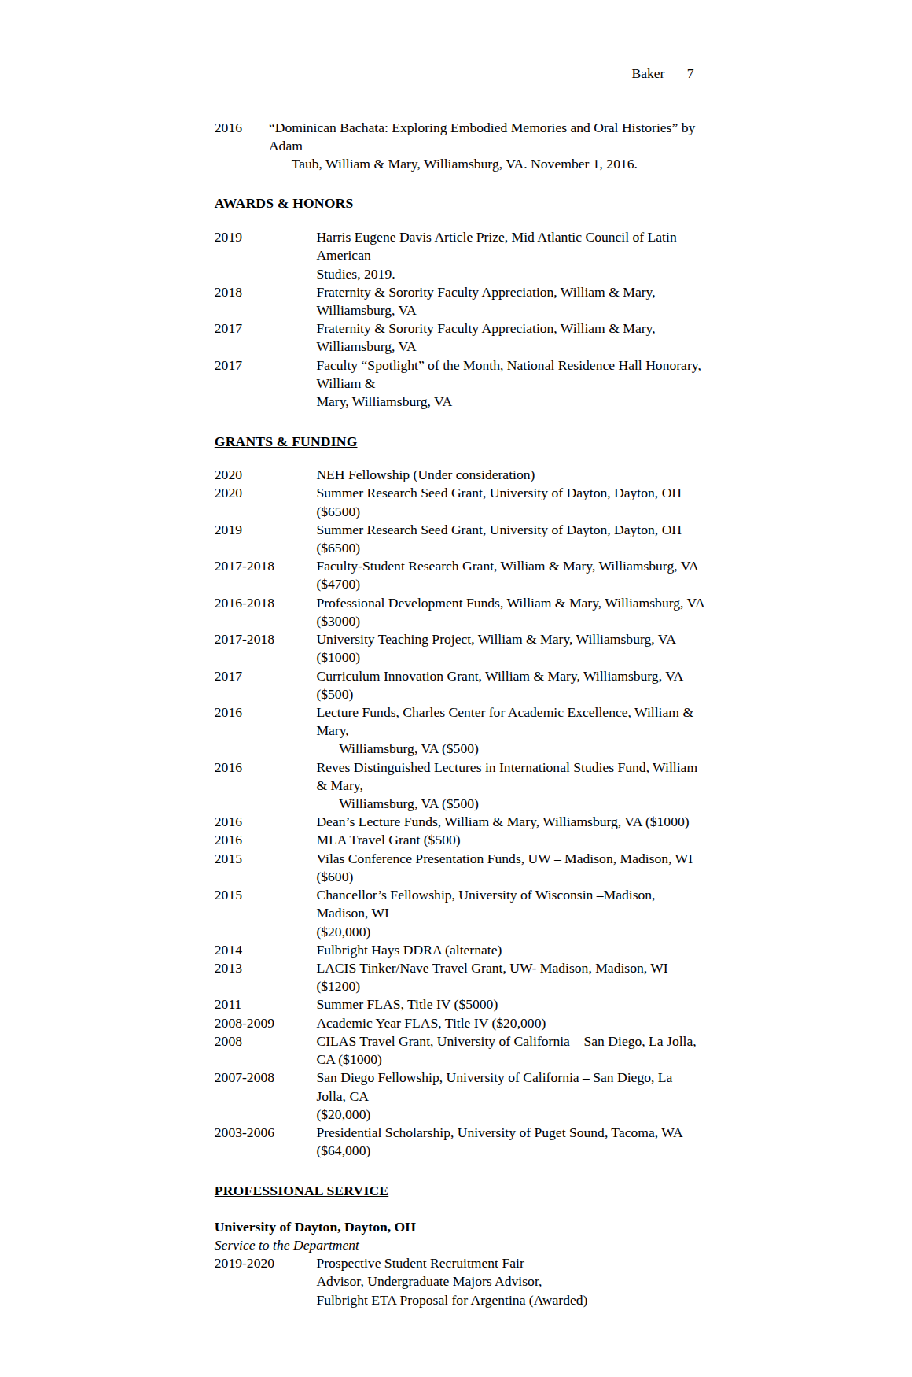Baker7
2016
“Dominican Bachata: Exploring Embodied Memories and Oral Histories” by Adam
Taub, William & Mary, Williamsburg, VA. November 1, 2016.
AWARDS & HONORS
2019
Harris Eugene Davis Article Prize, Mid Atlantic Council of Latin American
Studies, 2019.
2018
Fraternity & Sorority Faculty Appreciation, William & Mary, Williamsburg, VA
2017
Fraternity & Sorority Faculty Appreciation, William & Mary, Williamsburg, VA
2017
Faculty “Spotlight” of the Month, National Residence Hall Honorary, William &
Mary, Williamsburg, VA
GRANTS & FUNDING
2020
NEH Fellowship (Under consideration)
2020
Summer Research Seed Grant, University of Dayton, Dayton, OH ($6500)
2019
Summer Research Seed Grant, University of Dayton, Dayton, OH ($6500)
2017-2018
Faculty-Student Research Grant, William & Mary, Williamsburg, VA ($4700)
2016-2018
Professional Development Funds, William & Mary, Williamsburg, VA ($3000)
2017-2018
University Teaching Project, William & Mary, Williamsburg, VA ($1000)
2017
Curriculum Innovation Grant, William & Mary, Williamsburg, VA ($500)
2016
Lecture Funds, Charles Center for Academic Excellence, William & Mary,
Williamsburg, VA ($500)
2016
Reves Distinguished Lectures in International Studies Fund, William & Mary,
Williamsburg, VA ($500)
2016
Dean’s Lecture Funds, William & Mary, Williamsburg, VA ($1000)
2016
MLA Travel Grant ($500)
2015
Vilas Conference Presentation Funds, UW – Madison, Madison, WI ($600)
2015
Chancellor’s Fellowship, University of Wisconsin –Madison, Madison, WI
($20,000)
2014
Fulbright Hays DDRA (alternate)
2013
LACIS Tinker/Nave Travel Grant, UW- Madison, Madison, WI ($1200)
2011
Summer FLAS, Title IV ($5000)
2008-2009
Academic Year FLAS, Title IV ($20,000)
2008
CILAS Travel Grant, University of California – San Diego, La Jolla, CA ($1000)
2007-2008
San Diego Fellowship, University of California – San Diego, La Jolla, CA
($20,000)
2003-2006
Presidential Scholarship, University of Puget Sound, Tacoma, WA ($64,000)
PROFESSIONAL SERVICE
University of Dayton, Dayton, OH
Service to the Department
2019-2020
Prospective Student Recruitment Fair
Advisor, Undergraduate Majors Advisor,
Fulbright ETA Proposal for Argentina (Awarded)